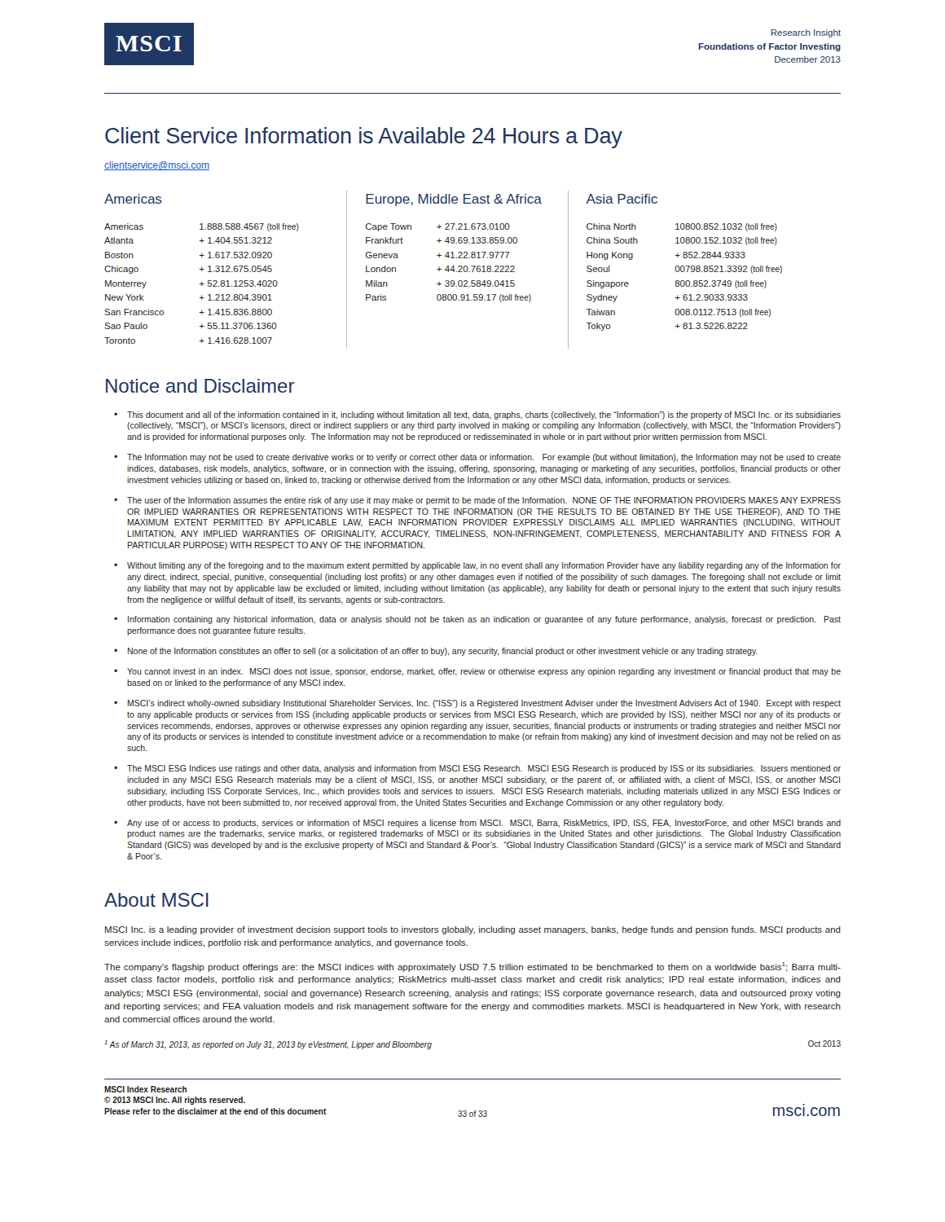MSCI
Research Insight
Foundations of Factor Investing
December 2013
Client Service Information is Available 24 Hours a Day
clientservice@msci.com
Americas
| Americas | 1.888.588.4567 (toll free) |
| Atlanta | + 1.404.551.3212 |
| Boston | + 1.617.532.0920 |
| Chicago | + 1.312.675.0545 |
| Monterrey | + 52.81.1253.4020 |
| New York | + 1.212.804.3901 |
| San Francisco | + 1.415.836.8800 |
| Sao Paulo | + 55.11.3706.1360 |
| Toronto | + 1.416.628.1007 |
Europe, Middle East & Africa
| Cape Town | + 27.21.673.0100 |
| Frankfurt | + 49.69.133.859.00 |
| Geneva | + 41.22.817.9777 |
| London | + 44.20.7618.2222 |
| Milan | + 39.02.5849.0415 |
| Paris | 0800.91.59.17 (toll free) |
Asia Pacific
| China North | 10800.852.1032 (toll free) |
| China South | 10800.152.1032 (toll free) |
| Hong Kong | + 852.2844.9333 |
| Seoul | 00798.8521.3392 (toll free) |
| Singapore | 800.852.3749 (toll free) |
| Sydney | + 61.2.9033.9333 |
| Taiwan | 008.0112.7513 (toll free) |
| Tokyo | + 81.3.5226.8222 |
Notice and Disclaimer
This document and all of the information contained in it, including without limitation all text, data, graphs, charts (collectively, the “Information”) is the property of MSCI Inc. or its subsidiaries (collectively, “MSCI”), or MSCI’s licensors, direct or indirect suppliers or any third party involved in making or compiling any Information (collectively, with MSCI, the “Information Providers”) and is provided for informational purposes only. The Information may not be reproduced or redisseminated in whole or in part without prior written permission from MSCI.
The Information may not be used to create derivative works or to verify or correct other data or information. For example (but without limitation), the Information may not be used to create indices, databases, risk models, analytics, software, or in connection with the issuing, offering, sponsoring, managing or marketing of any securities, portfolios, financial products or other investment vehicles utilizing or based on, linked to, tracking or otherwise derived from the Information or any other MSCI data, information, products or services.
The user of the Information assumes the entire risk of any use it may make or permit to be made of the Information. NONE OF THE INFORMATION PROVIDERS MAKES ANY EXPRESS OR IMPLIED WARRANTIES OR REPRESENTATIONS WITH RESPECT TO THE INFORMATION (OR THE RESULTS TO BE OBTAINED BY THE USE THEREOF), AND TO THE MAXIMUM EXTENT PERMITTED BY APPLICABLE LAW, EACH INFORMATION PROVIDER EXPRESSLY DISCLAIMS ALL IMPLIED WARRANTIES (INCLUDING, WITHOUT LIMITATION, ANY IMPLIED WARRANTIES OF ORIGINALITY, ACCURACY, TIMELINESS, NON-INFRINGEMENT, COMPLETENESS, MERCHANTABILITY AND FITNESS FOR A PARTICULAR PURPOSE) WITH RESPECT TO ANY OF THE INFORMATION.
Without limiting any of the foregoing and to the maximum extent permitted by applicable law, in no event shall any Information Provider have any liability regarding any of the Information for any direct, indirect, special, punitive, consequential (including lost profits) or any other damages even if notified of the possibility of such damages. The foregoing shall not exclude or limit any liability that may not by applicable law be excluded or limited, including without limitation (as applicable), any liability for death or personal injury to the extent that such injury results from the negligence or willful default of itself, its servants, agents or sub-contractors.
Information containing any historical information, data or analysis should not be taken as an indication or guarantee of any future performance, analysis, forecast or prediction. Past performance does not guarantee future results.
None of the Information constitutes an offer to sell (or a solicitation of an offer to buy), any security, financial product or other investment vehicle or any trading strategy.
You cannot invest in an index. MSCI does not issue, sponsor, endorse, market, offer, review or otherwise express any opinion regarding any investment or financial product that may be based on or linked to the performance of any MSCI index.
MSCI’s indirect wholly-owned subsidiary Institutional Shareholder Services, Inc. (“ISS”) is a Registered Investment Adviser under the Investment Advisers Act of 1940. Except with respect to any applicable products or services from ISS (including applicable products or services from MSCI ESG Research, which are provided by ISS), neither MSCI nor any of its products or services recommends, endorses, approves or otherwise expresses any opinion regarding any issuer, securities, financial products or instruments or trading strategies and neither MSCI nor any of its products or services is intended to constitute investment advice or a recommendation to make (or refrain from making) any kind of investment decision and may not be relied on as such.
The MSCI ESG Indices use ratings and other data, analysis and information from MSCI ESG Research. MSCI ESG Research is produced by ISS or its subsidiaries. Issuers mentioned or included in any MSCI ESG Research materials may be a client of MSCI, ISS, or another MSCI subsidiary, or the parent of, or affiliated with, a client of MSCI, ISS, or another MSCI subsidiary, including ISS Corporate Services, Inc., which provides tools and services to issuers. MSCI ESG Research materials, including materials utilized in any MSCI ESG Indices or other products, have not been submitted to, nor received approval from, the United States Securities and Exchange Commission or any other regulatory body.
Any use of or access to products, services or information of MSCI requires a license from MSCI. MSCI, Barra, RiskMetrics, IPD, ISS, FEA, InvestorForce, and other MSCI brands and product names are the trademarks, service marks, or registered trademarks of MSCI or its subsidiaries in the United States and other jurisdictions. The Global Industry Classification Standard (GICS) was developed by and is the exclusive property of MSCI and Standard & Poor’s. “Global Industry Classification Standard (GICS)” is a service mark of MSCI and Standard & Poor’s.
About MSCI
MSCI Inc. is a leading provider of investment decision support tools to investors globally, including asset managers, banks, hedge funds and pension funds. MSCI products and services include indices, portfolio risk and performance analytics, and governance tools.
The company’s flagship product offerings are: the MSCI indices with approximately USD 7.5 trillion estimated to be benchmarked to them on a worldwide basis1; Barra multi-asset class factor models, portfolio risk and performance analytics; RiskMetrics multi-asset class market and credit risk analytics; IPD real estate information, indices and analytics; MSCI ESG (environmental, social and governance) Research screening, analysis and ratings; ISS corporate governance research, data and outsourced proxy voting and reporting services; and FEA valuation models and risk management software for the energy and commodities markets. MSCI is headquartered in New York, with research and commercial offices around the world.
Oct 2013 1 As of March 31, 2013, as reported on July 31, 2013 by eVestment, Lipper and Bloomberg
MSCI Index Research
© 2013 MSCI Inc. All rights reserved.
Please refer to the disclaimer at the end of this document
33 of 33
msci.com